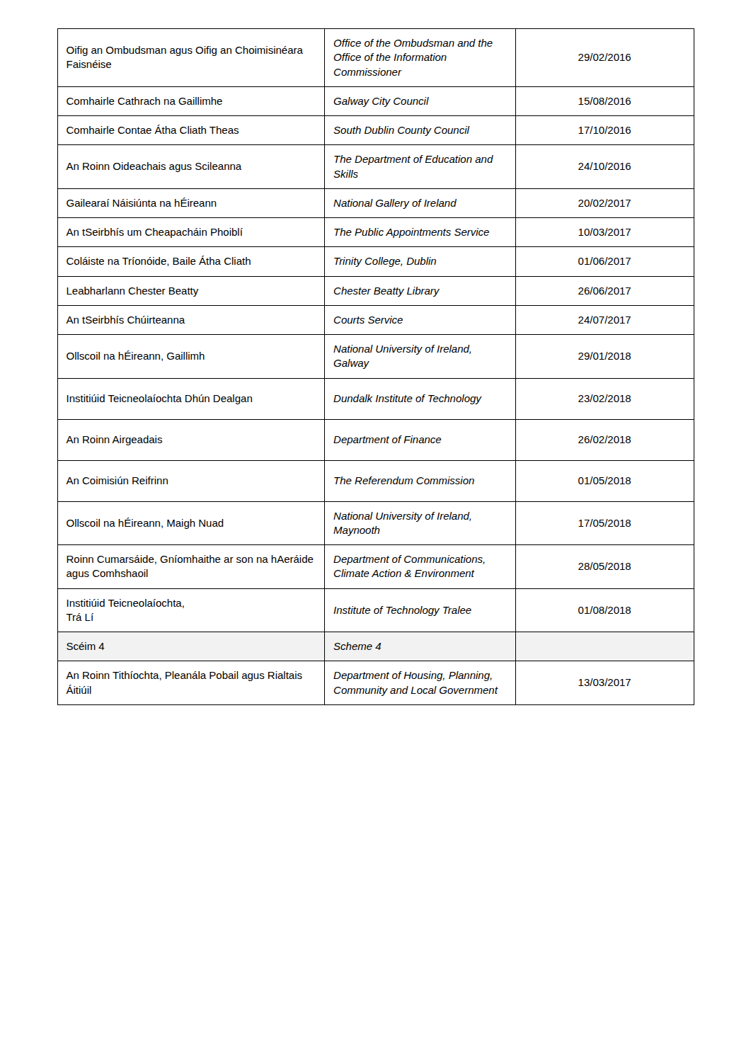| Oifig an Ombudsman agus Oifig an Choimisinéara Faisnéise | Office of the Ombudsman and the Office of the Information Commissioner | 29/02/2016 |
| Comhairle Cathrach na Gaillimhe | Galway City Council | 15/08/2016 |
| Comhairle Contae Átha Cliath Theas | South Dublin County Council | 17/10/2016 |
| An Roinn Oideachais agus Scileanna | The Department of Education and Skills | 24/10/2016 |
| Gailearaí Náisiúnta na hÉireann | National Gallery of Ireland | 20/02/2017 |
| An tSeirbhís um Cheapacháin Phoiblí | The Public Appointments Service | 10/03/2017 |
| Coláiste na Tríonóide, Baile Átha Cliath | Trinity College, Dublin | 01/06/2017 |
| Leabharlann Chester Beatty | Chester Beatty Library | 26/06/2017 |
| An tSeirbhís Chúirteanna | Courts Service | 24/07/2017 |
| Ollscoil na hÉireann, Gaillimh | National University of Ireland, Galway | 29/01/2018 |
| Institiúid Teicneolaíochta Dhún Dealgan | Dundalk Institute of Technology | 23/02/2018 |
| An Roinn Airgeadais | Department of Finance | 26/02/2018 |
| An Coimisiún Reifrinn | The Referendum Commission | 01/05/2018 |
| Ollscoil na hÉireann, Maigh Nuad | National University of Ireland, Maynooth | 17/05/2018 |
| Roinn Cumarsáide, Gníomhaithe ar son na hAeráide agus Comhshaoil | Department of Communications, Climate Action & Environment | 28/05/2018 |
| Institiúid Teicneolaíochta, Trá Lí | Institute of Technology Tralee | 01/08/2018 |
| Scéim 4 | Scheme 4 | |
| An Roinn Tithíochta, Pleanála Pobail agus Rialtais Áitiúil | Department of Housing, Planning, Community and Local Government | 13/03/2017 |